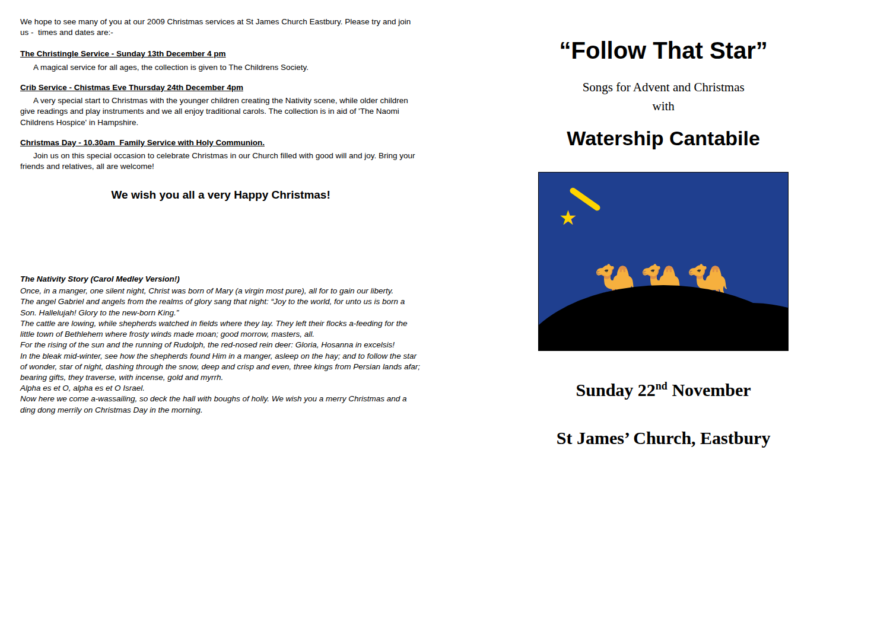We hope to see many of you at our 2009 Christmas services at St James Church Eastbury. Please try and join us - times and dates are:-
The Christingle Service - Sunday 13th December 4 pm
A magical service for all ages, the collection is given to The Childrens Society.
Crib Service - Chistmas Eve Thursday 24th December 4pm
A very special start to Christmas with the younger children creating the Nativity scene, while older children give readings and play instruments and we all enjoy traditional carols. The collection is in aid of 'The Naomi Childrens Hospice' in Hampshire.
Christmas Day - 10.30am Family Service with Holy Communion.
Join us on this special occasion to celebrate Christmas in our Church filled with good will and joy. Bring your friends and relatives, all are welcome!
We wish you all a very Happy Christmas!
The Nativity Story (Carol Medley Version!)
Once, in a manger, one silent night, Christ was born of Mary (a virgin most pure), all for to gain our liberty.
The angel Gabriel and angels from the realms of glory sang that night: “Joy to the world, for unto us is born a Son. Hallelujah! Glory to the new-born King.”
The cattle are lowing, while shepherds watched in fields where they lay. They left their flocks a-feeding for the little town of Bethlehem where frosty winds made moan; good morrow, masters, all.
For the rising of the sun and the running of Rudolph, the red-nosed rein deer: Gloria, Hosanna in excelsis!
In the bleak mid-winter, see how the shepherds found Him in a manger, asleep on the hay; and to follow the star of wonder, star of night, dashing through the snow, deep and crisp and even, three kings from Persian lands afar; bearing gifts, they traverse, with incense, gold and myrrh.
Alpha es et O, alpha es et O Israel.
Now here we come a-wassailing, so deck the hall with boughs of holly. We wish you a merry Christmas and a ding dong merrily on Christmas Day in the morning.
“Follow That Star”
Songs for Advent and Christmas
with
Watership Cantabile
🐪🐪🐪
Sunday 22nd November
St James’ Church, Eastbury